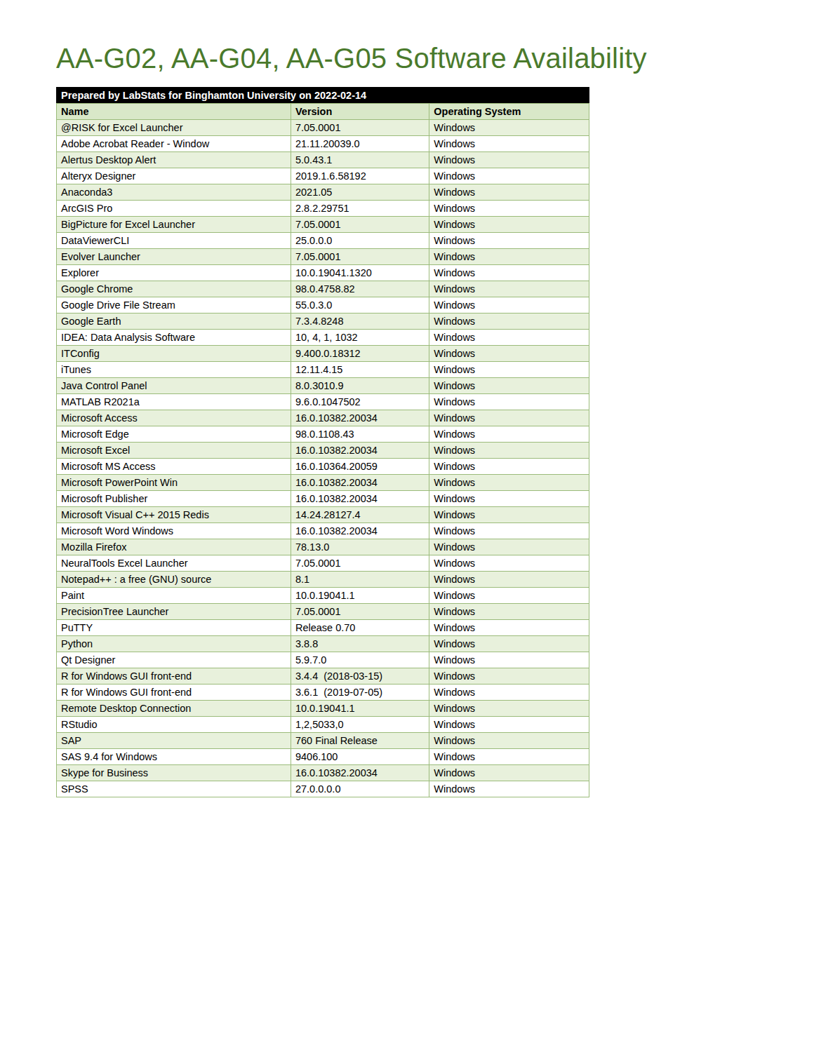AA-G02, AA-G04, AA-G05 Software Availability
Prepared by LabStats for Binghamton University on 2022-02-14
| Name | Version | Operating System |
| --- | --- | --- |
| @RISK for Excel Launcher | 7.05.0001 | Windows |
| Adobe Acrobat Reader - Window | 21.11.20039.0 | Windows |
| Alertus Desktop Alert | 5.0.43.1 | Windows |
| Alteryx Designer | 2019.1.6.58192 | Windows |
| Anaconda3 | 2021.05 | Windows |
| ArcGIS Pro | 2.8.2.29751 | Windows |
| BigPicture for Excel Launcher | 7.05.0001 | Windows |
| DataViewerCLI | 25.0.0.0 | Windows |
| Evolver Launcher | 7.05.0001 | Windows |
| Explorer | 10.0.19041.1320 | Windows |
| Google Chrome | 98.0.4758.82 | Windows |
| Google Drive File Stream | 55.0.3.0 | Windows |
| Google Earth | 7.3.4.8248 | Windows |
| IDEA: Data Analysis Software | 10, 4, 1, 1032 | Windows |
| ITConfig | 9.400.0.18312 | Windows |
| iTunes | 12.11.4.15 | Windows |
| Java Control Panel | 8.0.3010.9 | Windows |
| MATLAB R2021a | 9.6.0.1047502 | Windows |
| Microsoft Access | 16.0.10382.20034 | Windows |
| Microsoft Edge | 98.0.1108.43 | Windows |
| Microsoft Excel | 16.0.10382.20034 | Windows |
| Microsoft MS Access | 16.0.10364.20059 | Windows |
| Microsoft PowerPoint Win | 16.0.10382.20034 | Windows |
| Microsoft Publisher | 16.0.10382.20034 | Windows |
| Microsoft Visual C++ 2015 Redis | 14.24.28127.4 | Windows |
| Microsoft Word Windows | 16.0.10382.20034 | Windows |
| Mozilla Firefox | 78.13.0 | Windows |
| NeuralTools Excel Launcher | 7.05.0001 | Windows |
| Notepad++ : a free (GNU) source | 8.1 | Windows |
| Paint | 10.0.19041.1 | Windows |
| PrecisionTree Launcher | 7.05.0001 | Windows |
| PuTTY | Release 0.70 | Windows |
| Python | 3.8.8 | Windows |
| Qt Designer | 5.9.7.0 | Windows |
| R for Windows GUI front-end | 3.4.4 (2018-03-15) | Windows |
| R for Windows GUI front-end | 3.6.1 (2019-07-05) | Windows |
| Remote Desktop Connection | 10.0.19041.1 | Windows |
| RStudio | 1,2,5033,0 | Windows |
| SAP | 760 Final Release | Windows |
| SAS 9.4 for Windows | 9406.100 | Windows |
| Skype for Business | 16.0.10382.20034 | Windows |
| SPSS | 27.0.0.0.0 | Windows |